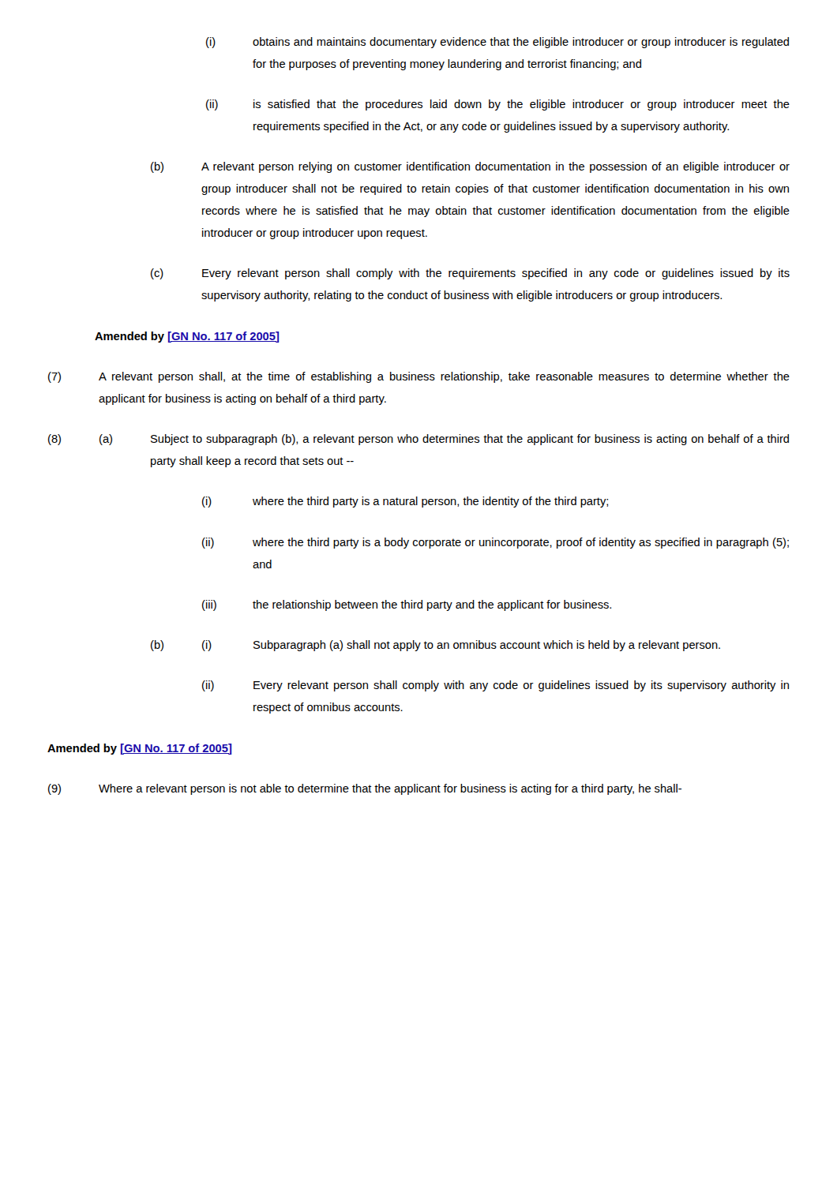(i)
obtains and maintains documentary evidence that the eligible introducer or group introducer is regulated for the purposes of preventing money laundering and terrorist financing; and
(ii)
is satisfied that the procedures laid down by the eligible introducer or group introducer meet the requirements specified in the Act, or any code or guidelines issued by a supervisory authority.
(b)
A relevant person relying on customer identification documentation in the possession of an eligible introducer or group introducer shall not be required to retain copies of that customer identification documentation in his own records where he is satisfied that he may obtain that customer identification documentation from the eligible introducer or group introducer upon request.
(c)
Every relevant person shall comply with the requirements specified in any code or guidelines issued by its supervisory authority, relating to the conduct of business with eligible introducers or group introducers.
Amended by [GN No. 117 of 2005]
(7)
A relevant person shall, at the time of establishing a business relationship, take reasonable measures to determine whether the applicant for business is acting on behalf of a third party.
(8)
(a)
Subject to subparagraph (b), a relevant person who determines that the applicant for business is acting on behalf of a third party shall keep a record that sets out --
(i)
where the third party is a natural person, the identity of the third party;
(ii)
where the third party is a body corporate or unincorporate, proof of identity as specified in paragraph (5); and
(iii)
the relationship between the third party and the applicant for business.
(b)
(i)
Subparagraph (a) shall not apply to an omnibus account which is held by a relevant person.
(ii)
Every relevant person shall comply with any code or guidelines issued by its supervisory authority in respect of omnibus accounts.
Amended by [GN No. 117 of 2005]
(9)
Where a relevant person is not able to determine that the applicant for business is acting for a third party, he shall-